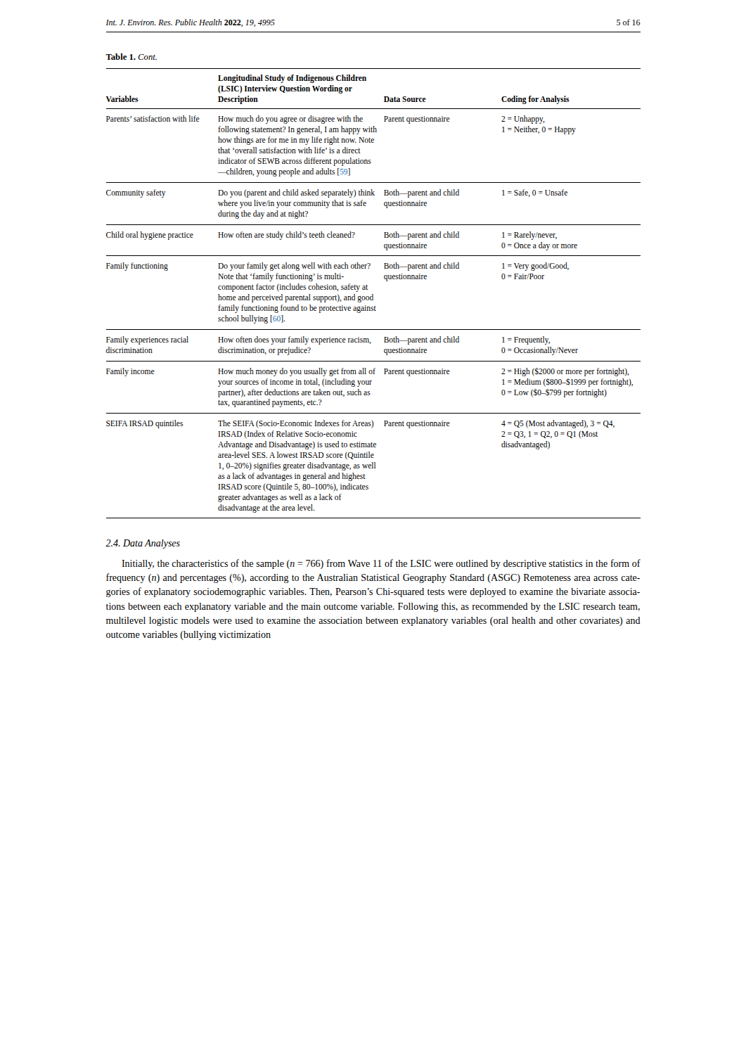Int. J. Environ. Res. Public Health 2022, 19, 4995
5 of 16
Table 1. Cont.
| Variables | Longitudinal Study of Indigenous Children (LSIC) Interview Question Wording or Description | Data Source | Coding for Analysis |
| --- | --- | --- | --- |
| Parents’ satisfaction with life | How much do you agree or disagree with the following statement? In general, I am happy with how things are for me in my life right now. Note that ‘overall satisfaction with life’ is a direct indicator of SEWB across different populations—children, young people and adults [ 59 ] | Parent questionnaire | 2 = Unhappy, 1 = Neither, 0 = Happy |
| Community safety | Do you (parent and child asked separately) think where you live/in your community that is safe during the day and at night? | Both—parent and child questionnaire | 1 = Safe, 0 = Unsafe |
| Child oral hygiene practice | How often are study child’s teeth cleaned? | Both—parent and child questionnaire | 1 = Rarely/never, 0 = Once a day or more |
| Family functioning | Do your family get along well with each other? Note that ‘family functioning’ is multi-component factor (includes cohesion, safety at home and perceived parental support), and good family functioning found to be protective against school bullying [ 60 ]. | Both—parent and child questionnaire | 1 = Very good/Good, 0 = Fair/Poor |
| Family experiences racial discrimination | How often does your family experience racism, discrimination, or prejudice? | Both—parent and child questionnaire | 1 = Frequently, 0 = Occasionally/Never |
| Family income | How much money do you usually get from all of your sources of income in total, (including your partner), after deductions are taken out, such as tax, quarantined payments, etc.? | Parent questionnaire | 2 = High ($2000 or more per fortnight), 1 = Medium ($800–$1999 per fortnight), 0 = Low ($0–$799 per fortnight) |
| SEIFA IRSAD quintiles | The SEIFA (Socio-Economic Indexes for Areas) IRSAD (Index of Relative Socio-economic Advantage and Disadvantage) is used to estimate area-level SES. A lowest IRSAD score (Quintile 1, 0–20%) signifies greater disadvantage, as well as a lack of advantages in general and highest IRSAD score (Quintile 5, 80–100%), indicates greater advantages as well as a lack of disadvantage at the area level. | Parent questionnaire | 4 = Q5 (Most advantaged), 3 = Q4, 2 = Q3, 1 = Q2, 0 = Q1 (Most disadvantaged) |
2.4. Data Analyses
Initially, the characteristics of the sample (n = 766) from Wave 11 of the LSIC were outlined by descriptive statistics in the form of frequency (n) and percentages (%), according to the Australian Statistical Geography Standard (ASGC) Remoteness area across categories of explanatory sociodemographic variables. Then, Pearson’s Chi-squared tests were deployed to examine the bivariate associations between each explanatory variable and the main outcome variable. Following this, as recommended by the LSIC research team, multilevel logistic models were used to examine the association between explanatory variables (oral health and other covariates) and outcome variables (bullying victimization